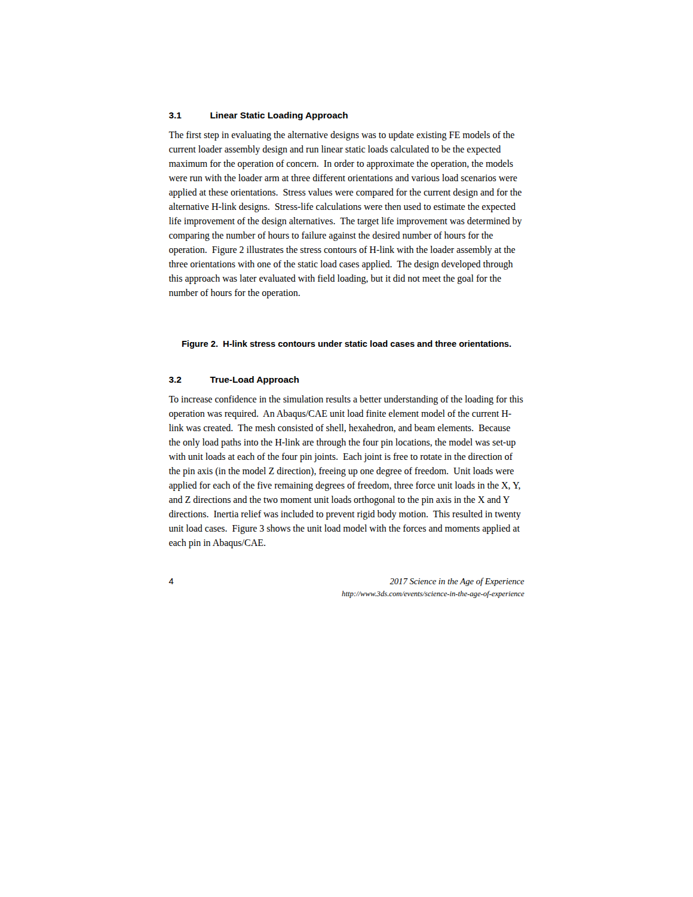3.1 Linear Static Loading Approach
The first step in evaluating the alternative designs was to update existing FE models of the current loader assembly design and run linear static loads calculated to be the expected maximum for the operation of concern. In order to approximate the operation, the models were run with the loader arm at three different orientations and various load scenarios were applied at these orientations. Stress values were compared for the current design and for the alternative H-link designs. Stress-life calculations were then used to estimate the expected life improvement of the design alternatives. The target life improvement was determined by comparing the number of hours to failure against the desired number of hours for the operation. Figure 2 illustrates the stress contours of H-link with the loader assembly at the three orientations with one of the static load cases applied. The design developed through this approach was later evaluated with field loading, but it did not meet the goal for the number of hours for the operation.
Figure 2. H-link stress contours under static load cases and three orientations.
3.2 True-Load Approach
To increase confidence in the simulation results a better understanding of the loading for this operation was required. An Abaqus/CAE unit load finite element model of the current H-link was created. The mesh consisted of shell, hexahedron, and beam elements. Because the only load paths into the H-link are through the four pin locations, the model was set-up with unit loads at each of the four pin joints. Each joint is free to rotate in the direction of the pin axis (in the model Z direction), freeing up one degree of freedom. Unit loads were applied for each of the five remaining degrees of freedom, three force unit loads in the X, Y, and Z directions and the two moment unit loads orthogonal to the pin axis in the X and Y directions. Inertia relief was included to prevent rigid body motion. This resulted in twenty unit load cases. Figure 3 shows the unit load model with the forces and moments applied at each pin in Abaqus/CAE.
4
2017 Science in the Age of Experience http://www.3ds.com/events/science-in-the-age-of-experience